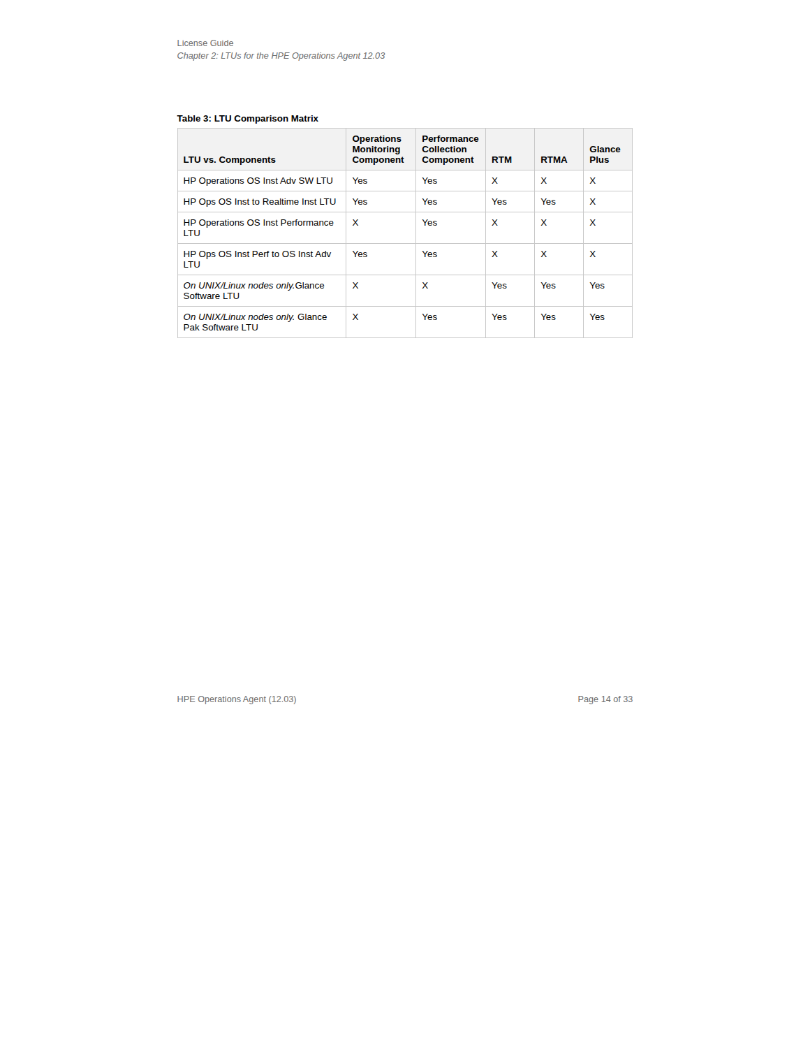License Guide
Chapter 2: LTUs for the HPE Operations Agent 12.03
Table 3: LTU Comparison Matrix
| LTU vs. Components | Operations Monitoring Component | Performance Collection Component | RTM | RTMA | Glance Plus |
| --- | --- | --- | --- | --- | --- |
| HP Operations OS Inst Adv SW LTU | Yes | Yes | X | X | X |
| HP Ops OS Inst to Realtime Inst LTU | Yes | Yes | Yes | Yes | X |
| HP Operations OS Inst Performance LTU | X | Yes | X | X | X |
| HP Ops OS Inst Perf to OS Inst Adv LTU | Yes | Yes | X | X | X |
| On UNIX/Linux nodes only. Glance Software LTU | X | X | Yes | Yes | Yes |
| On UNIX/Linux nodes only. Glance Pak Software LTU | X | Yes | Yes | Yes | Yes |
HPE Operations Agent (12.03) Page 14 of 33